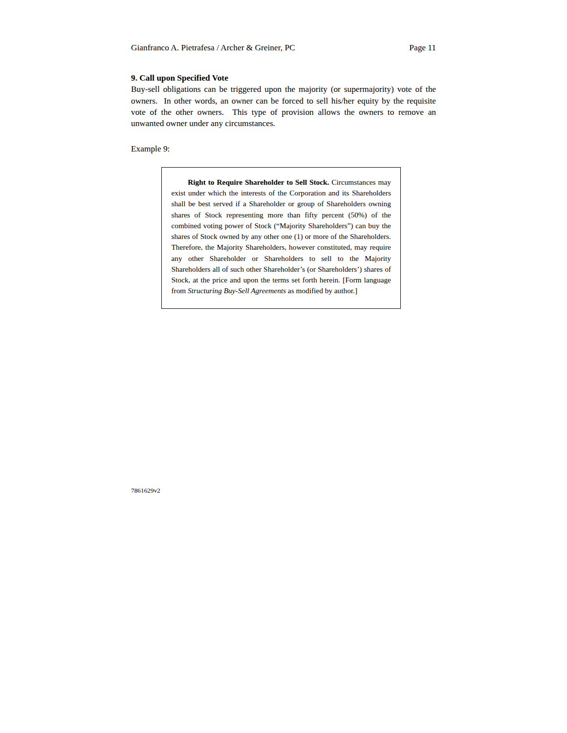Gianfranco A. Pietrafesa / Archer & Greiner, PC
Page 11
9. Call upon Specified Vote
Buy-sell obligations can be triggered upon the majority (or supermajority) vote of the owners. In other words, an owner can be forced to sell his/her equity by the requisite vote of the other owners. This type of provision allows the owners to remove an unwanted owner under any circumstances.
Example 9:
Right to Require Shareholder to Sell Stock. Circumstances may exist under which the interests of the Corporation and its Shareholders shall be best served if a Shareholder or group of Shareholders owning shares of Stock representing more than fifty percent (50%) of the combined voting power of Stock (“Majority Shareholders”) can buy the shares of Stock owned by any other one (1) or more of the Shareholders. Therefore, the Majority Shareholders, however constituted, may require any other Shareholder or Shareholders to sell to the Majority Shareholders all of such other Shareholder’s (or Shareholders’) shares of Stock, at the price and upon the terms set forth herein. [Form language from Structuring Buy-Sell Agreements as modified by author.]
7861629v2